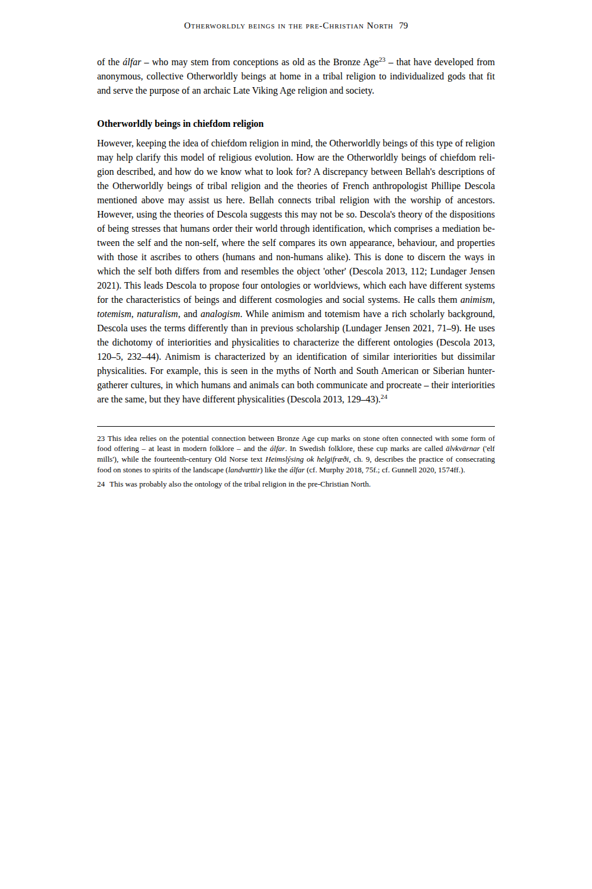Otherworldly beings in the pre-Christian North 79
of the álfar – who may stem from conceptions as old as the Bronze Age23 – that have developed from anonymous, collective Otherworldly beings at home in a tribal religion to individualized gods that fit and serve the purpose of an archaic Late Viking Age religion and society.
Otherworldly beings in chiefdom religion
However, keeping the idea of chiefdom religion in mind, the Otherworldly beings of this type of religion may help clarify this model of religious evolution. How are the Otherworldly beings of chiefdom religion described, and how do we know what to look for? A discrepancy between Bellah's descriptions of the Otherworldly beings of tribal religion and the theories of French anthropologist Phillipe Descola mentioned above may assist us here. Bellah connects tribal religion with the worship of ancestors. However, using the theories of Descola suggests this may not be so. Descola's theory of the dispositions of being stresses that humans order their world through identification, which comprises a mediation between the self and the non-self, where the self compares its own appearance, behaviour, and properties with those it ascribes to others (humans and non-humans alike). This is done to discern the ways in which the self both differs from and resembles the object 'other' (Descola 2013, 112; Lundager Jensen 2021). This leads Descola to propose four ontologies or worldviews, which each have different systems for the characteristics of beings and different cosmologies and social systems. He calls them animism, totemism, naturalism, and analogism. While animism and totemism have a rich scholarly background, Descola uses the terms differently than in previous scholarship (Lundager Jensen 2021, 71–9). He uses the dichotomy of interiorities and physicalities to characterize the different ontologies (Descola 2013, 120–5, 232–44). Animism is characterized by an identification of similar interiorities but dissimilar physicalities. For example, this is seen in the myths of North and South American or Siberian hunter-gatherer cultures, in which humans and animals can both communicate and procreate – their interiorities are the same, but they have different physicalities (Descola 2013, 129–43).24
23 This idea relies on the potential connection between Bronze Age cup marks on stone often connected with some form of food offering – at least in modern folklore – and the álfar. In Swedish folklore, these cup marks are called älvkvärnar ('elf mills'), while the fourteenth-century Old Norse text Heimslýsing ok helgifræði, ch. 9, describes the practice of consecrating food on stones to spirits of the landscape (landvættir) like the álfar (cf. Murphy 2018, 75f.; cf. Gunnell 2020, 1574ff.).
24 This was probably also the ontology of the tribal religion in the pre-Christian North.